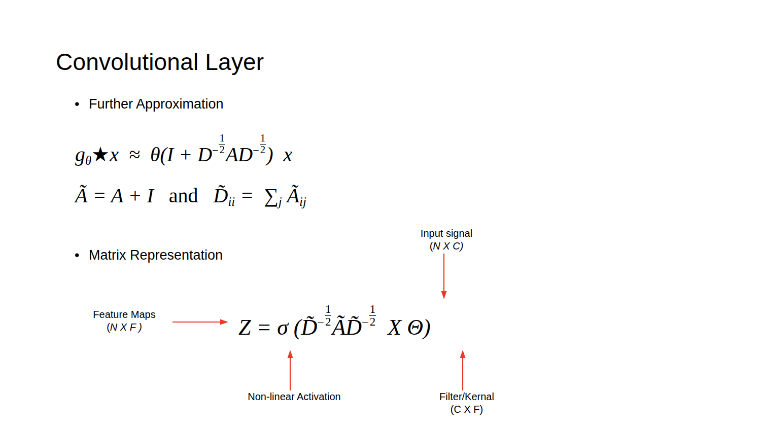Convolutional Layer
Further Approximation
Matrix Representation
gθ★x ≈ θ(I + D−12 AD−12) x
Ã = A + I and D̃ii = ∑j Ãij
Z = σ (D̃−12 ÃD̃−12 X Θ)
Input signal
(N X C)
Feature Maps
(N X F )
Non-linear Activation
Filter/Kernal
(C X F)